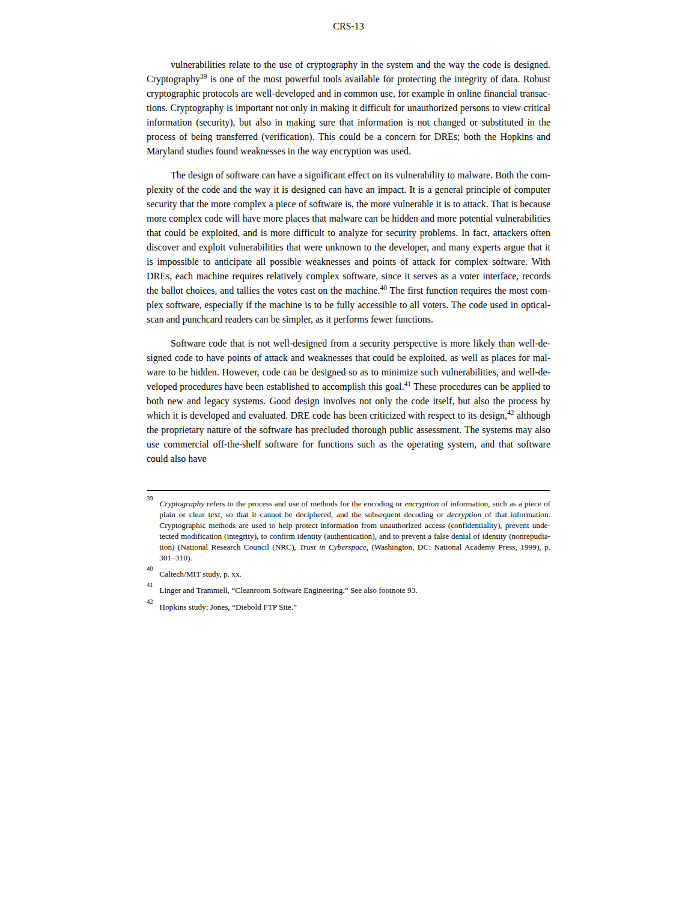CRS-13
vulnerabilities relate to the use of cryptography in the system and the way the code is designed. Cryptography39 is one of the most powerful tools available for protecting the integrity of data. Robust cryptographic protocols are well-developed and in common use, for example in online financial transactions. Cryptography is important not only in making it difficult for unauthorized persons to view critical information (security), but also in making sure that information is not changed or substituted in the process of being transferred (verification). This could be a concern for DREs; both the Hopkins and Maryland studies found weaknesses in the way encryption was used.
The design of software can have a significant effect on its vulnerability to malware. Both the complexity of the code and the way it is designed can have an impact. It is a general principle of computer security that the more complex a piece of software is, the more vulnerable it is to attack. That is because more complex code will have more places that malware can be hidden and more potential vulnerabilities that could be exploited, and is more difficult to analyze for security problems. In fact, attackers often discover and exploit vulnerabilities that were unknown to the developer, and many experts argue that it is impossible to anticipate all possible weaknesses and points of attack for complex software. With DREs, each machine requires relatively complex software, since it serves as a voter interface, records the ballot choices, and tallies the votes cast on the machine.40 The first function requires the most complex software, especially if the machine is to be fully accessible to all voters. The code used in optical-scan and punchcard readers can be simpler, as it performs fewer functions.
Software code that is not well-designed from a security perspective is more likely than well-designed code to have points of attack and weaknesses that could be exploited, as well as places for malware to be hidden. However, code can be designed so as to minimize such vulnerabilities, and well-developed procedures have been established to accomplish this goal.41 These procedures can be applied to both new and legacy systems. Good design involves not only the code itself, but also the process by which it is developed and evaluated. DRE code has been criticized with respect to its design,42 although the proprietary nature of the software has precluded thorough public assessment. The systems may also use commercial off-the-shelf software for functions such as the operating system, and that software could also have
39 Cryptography refers to the process and use of methods for the encoding or encryption of information, such as a piece of plain or clear text, so that it cannot be deciphered, and the subsequent decoding or decryption of that information. Cryptographic methods are used to help protect information from unauthorized access (confidentiality), prevent undetected modification (integrity), to confirm identity (authentication), and to prevent a false denial of identity (nonrepudiation) (National Research Council (NRC), Trust in Cyberspace, (Washington, DC: National Academy Press, 1999), p. 301–310).
40 Caltech/MIT study, p. xx.
41 Linger and Trammell, “Cleanroom Software Engineering.” See also footnote 93.
42 Hopkins study; Jones, “Diebold FTP Site.”